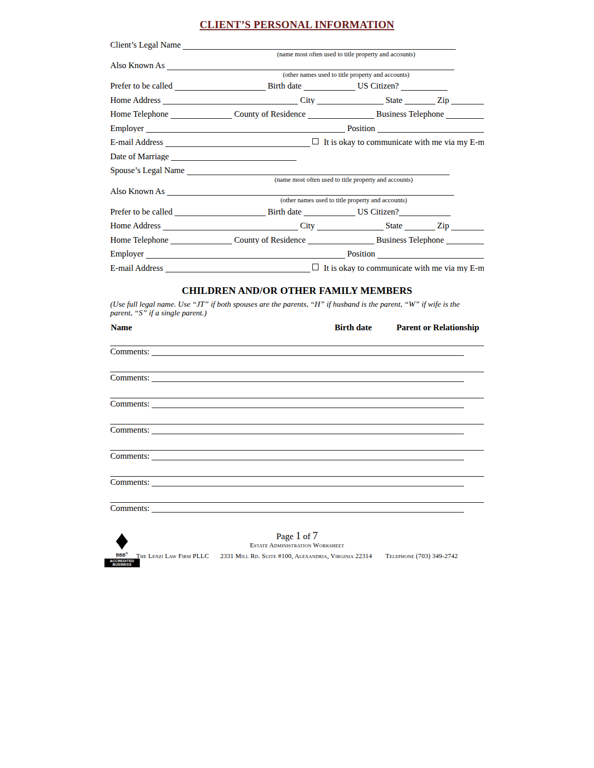CLIENT’S PERSONAL INFORMATION
Client’s Legal Name
(name most often used to title property and accounts)
Also Known As
(other names used to title property and accounts)
Prefer to be called Birth date US Citizen?
Home Address City State Zip
Home Telephone County of Residence Business Telephone
Employer Position
E-mail Address It is okay to communicate with me via my E-mail address.
Date of Marriage
Spouse’s Legal Name
(name most often used to title property and accounts)
Also Known As
(other names used to title property and accounts)
Prefer to be called Birth date US Citizen?
Home Address City State Zip
Home Telephone County of Residence Business Telephone
Employer Position
E-mail Address It is okay to communicate with me via my E-mail address.
CHILDREN AND/OR OTHER FAMILY MEMBERS
(Use full legal name. Use “JT” if both spouses are the parents, “H” if husband is the parent, “W” if wife is the parent, “S” if a single parent.)
| Name | Birth date | Parent or Relationship |
| --- | --- | --- |
Comments:
Comments:
Comments:
Comments:
Comments:
Comments:
Comments:
Page 1 of 7
Estate Administration Worksheet
The Lenzi Law Firm PLLC 2331 Mill Rd. Suite #100, Alexandria, Virginia 22314 Telephone (703) 349-2742
♦
BBB®
ACCREDITED
BUSINESS